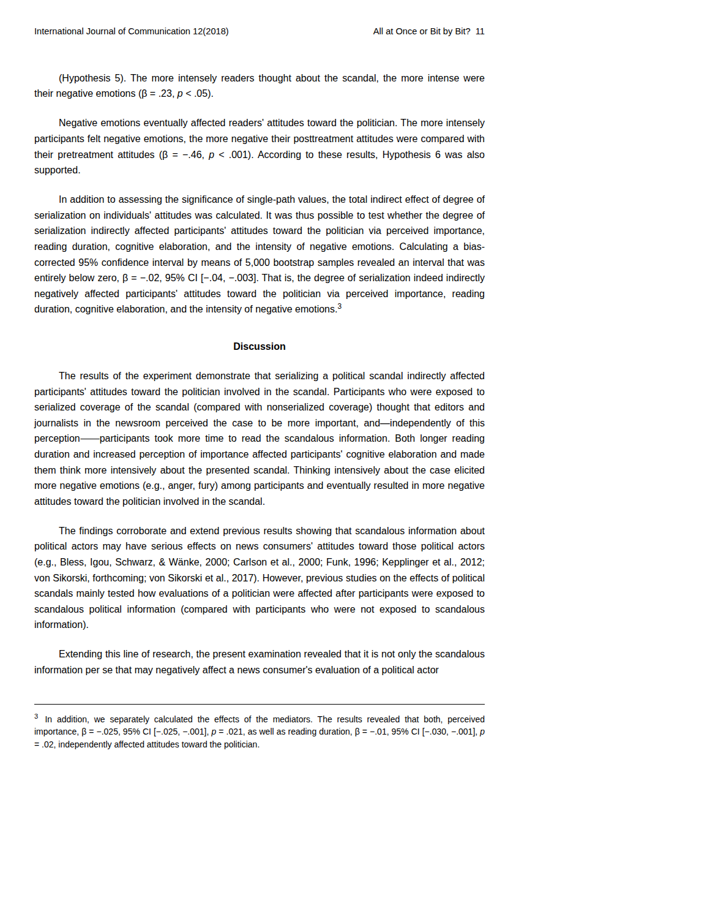International Journal of Communication 12(2018)
All at Once or Bit by Bit? 11
(Hypothesis 5). The more intensely readers thought about the scandal, the more intense were their negative emotions (β = .23, p < .05).
Negative emotions eventually affected readers' attitudes toward the politician. The more intensely participants felt negative emotions, the more negative their posttreatment attitudes were compared with their pretreatment attitudes (β = −.46, p < .001). According to these results, Hypothesis 6 was also supported.
In addition to assessing the significance of single-path values, the total indirect effect of degree of serialization on individuals' attitudes was calculated. It was thus possible to test whether the degree of serialization indirectly affected participants' attitudes toward the politician via perceived importance, reading duration, cognitive elaboration, and the intensity of negative emotions. Calculating a bias-corrected 95% confidence interval by means of 5,000 bootstrap samples revealed an interval that was entirely below zero, β = −.02, 95% CI [−.04, −.003]. That is, the degree of serialization indeed indirectly negatively affected participants' attitudes toward the politician via perceived importance, reading duration, cognitive elaboration, and the intensity of negative emotions.3
Discussion
The results of the experiment demonstrate that serializing a political scandal indirectly affected participants' attitudes toward the politician involved in the scandal. Participants who were exposed to serialized coverage of the scandal (compared with nonserialized coverage) thought that editors and journalists in the newsroom perceived the case to be more important, and—independently of this perception⸺participants took more time to read the scandalous information. Both longer reading duration and increased perception of importance affected participants' cognitive elaboration and made them think more intensively about the presented scandal. Thinking intensively about the case elicited more negative emotions (e.g., anger, fury) among participants and eventually resulted in more negative attitudes toward the politician involved in the scandal.
The findings corroborate and extend previous results showing that scandalous information about political actors may have serious effects on news consumers' attitudes toward those political actors (e.g., Bless, Igou, Schwarz, & Wänke, 2000; Carlson et al., 2000; Funk, 1996; Kepplinger et al., 2012; von Sikorski, forthcoming; von Sikorski et al., 2017). However, previous studies on the effects of political scandals mainly tested how evaluations of a politician were affected after participants were exposed to scandalous political information (compared with participants who were not exposed to scandalous information).
Extending this line of research, the present examination revealed that it is not only the scandalous information per se that may negatively affect a news consumer's evaluation of a political actor
3 In addition, we separately calculated the effects of the mediators. The results revealed that both, perceived importance, β = −.025, 95% CI [−.025, −.001], p = .021, as well as reading duration, β = −.01, 95% CI [−.030, −.001], p = .02, independently affected attitudes toward the politician.